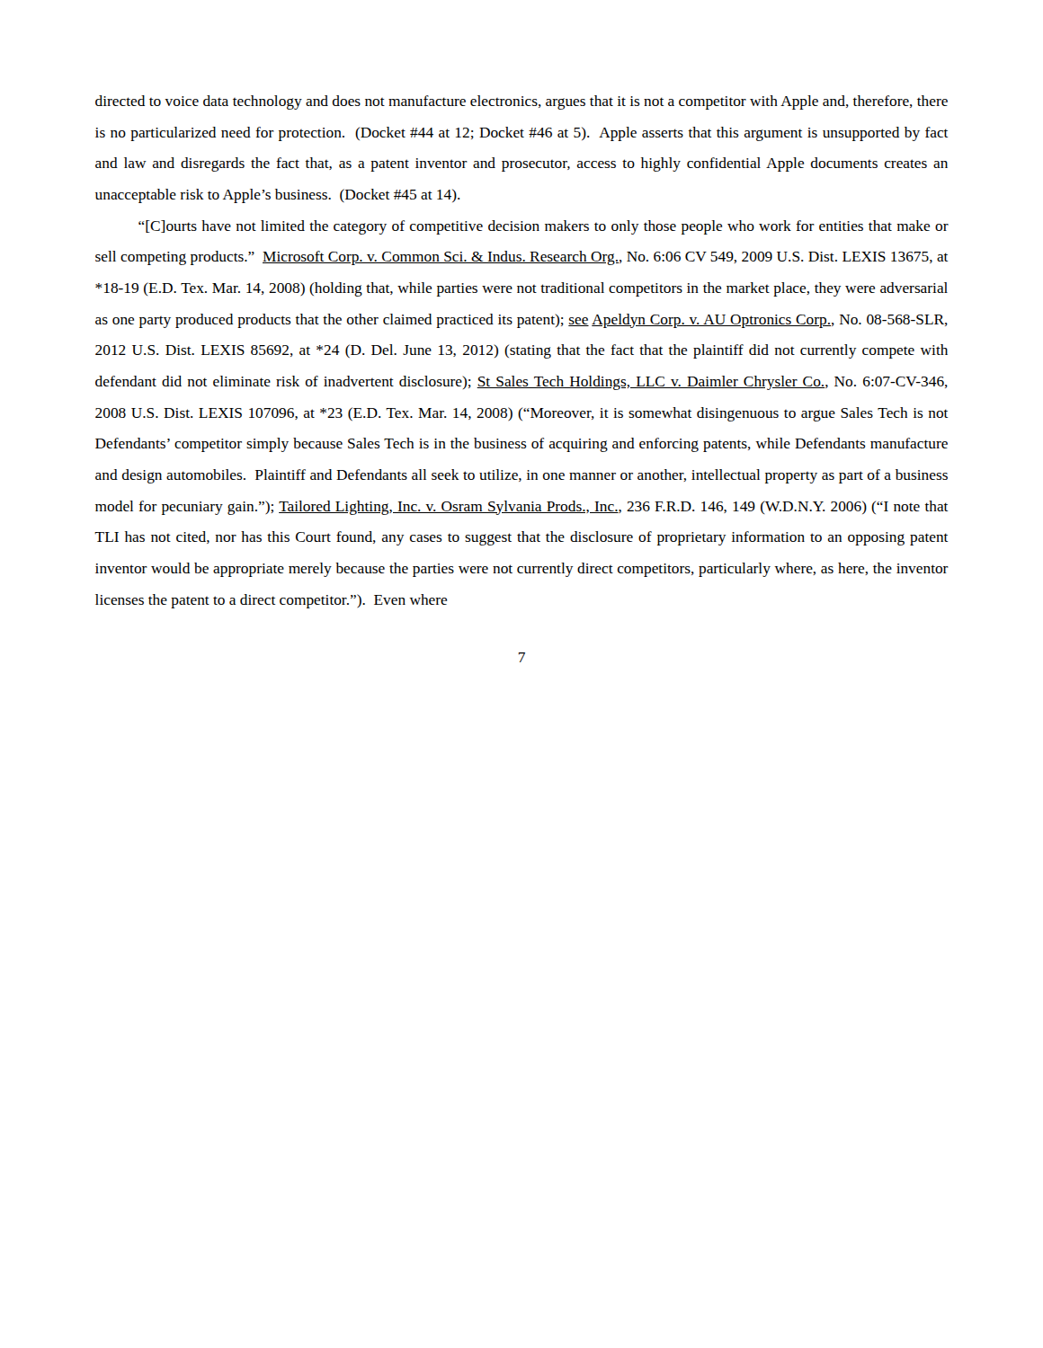directed to voice data technology and does not manufacture electronics, argues that it is not a competitor with Apple and, therefore, there is no particularized need for protection. (Docket #44 at 12; Docket #46 at 5). Apple asserts that this argument is unsupported by fact and law and disregards the fact that, as a patent inventor and prosecutor, access to highly confidential Apple documents creates an unacceptable risk to Apple’s business. (Docket #45 at 14).
“[C]ourts have not limited the category of competitive decision makers to only those people who work for entities that make or sell competing products.” Microsoft Corp. v. Common Sci. & Indus. Research Org., No. 6:06 CV 549, 2009 U.S. Dist. LEXIS 13675, at *18-19 (E.D. Tex. Mar. 14, 2008) (holding that, while parties were not traditional competitors in the market place, they were adversarial as one party produced products that the other claimed practiced its patent); see Apeldyn Corp. v. AU Optronics Corp., No. 08-568-SLR, 2012 U.S. Dist. LEXIS 85692, at *24 (D. Del. June 13, 2012) (stating that the fact that the plaintiff did not currently compete with defendant did not eliminate risk of inadvertent disclosure); St Sales Tech Holdings, LLC v. Daimler Chrysler Co., No. 6:07-CV-346, 2008 U.S. Dist. LEXIS 107096, at *23 (E.D. Tex. Mar. 14, 2008) (“Moreover, it is somewhat disingenuous to argue Sales Tech is not Defendants’ competitor simply because Sales Tech is in the business of acquiring and enforcing patents, while Defendants manufacture and design automobiles. Plaintiff and Defendants all seek to utilize, in one manner or another, intellectual property as part of a business model for pecuniary gain.”); Tailored Lighting, Inc. v. Osram Sylvania Prods., Inc., 236 F.R.D. 146, 149 (W.D.N.Y. 2006) (“I note that TLI has not cited, nor has this Court found, any cases to suggest that the disclosure of proprietary information to an opposing patent inventor would be appropriate merely because the parties were not currently direct competitors, particularly where, as here, the inventor licenses the patent to a direct competitor.”). Even where
7